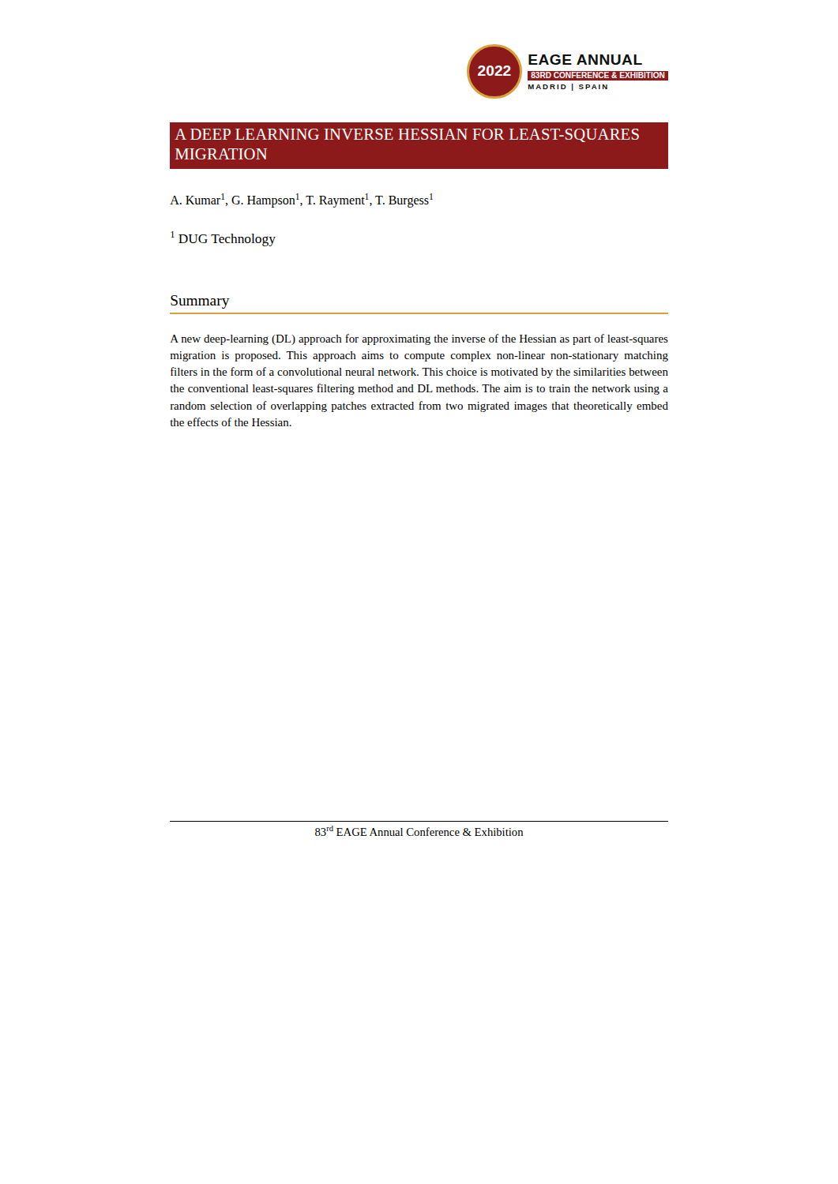2022
EAGE ANNUAL
83RD CONFERENCE & EXHIBITION
MADRID | SPAIN
A deep learning inverse Hessian for least-squares migration
A. Kumar1, G. Hampson1, T. Rayment1, T. Burgess1
1 DUG Technology
Summary
A new deep-learning (DL) approach for approximating the inverse of the Hessian as part of least-squares migration is proposed. This approach aims to compute complex non-linear non-stationary matching filters in the form of a convolutional neural network. This choice is motivated by the similarities between the conventional least-squares filtering method and DL methods. The aim is to train the network using a random selection of overlapping patches extracted from two migrated images that theoretically embed the effects of the Hessian.
83rd EAGE Annual Conference & Exhibition